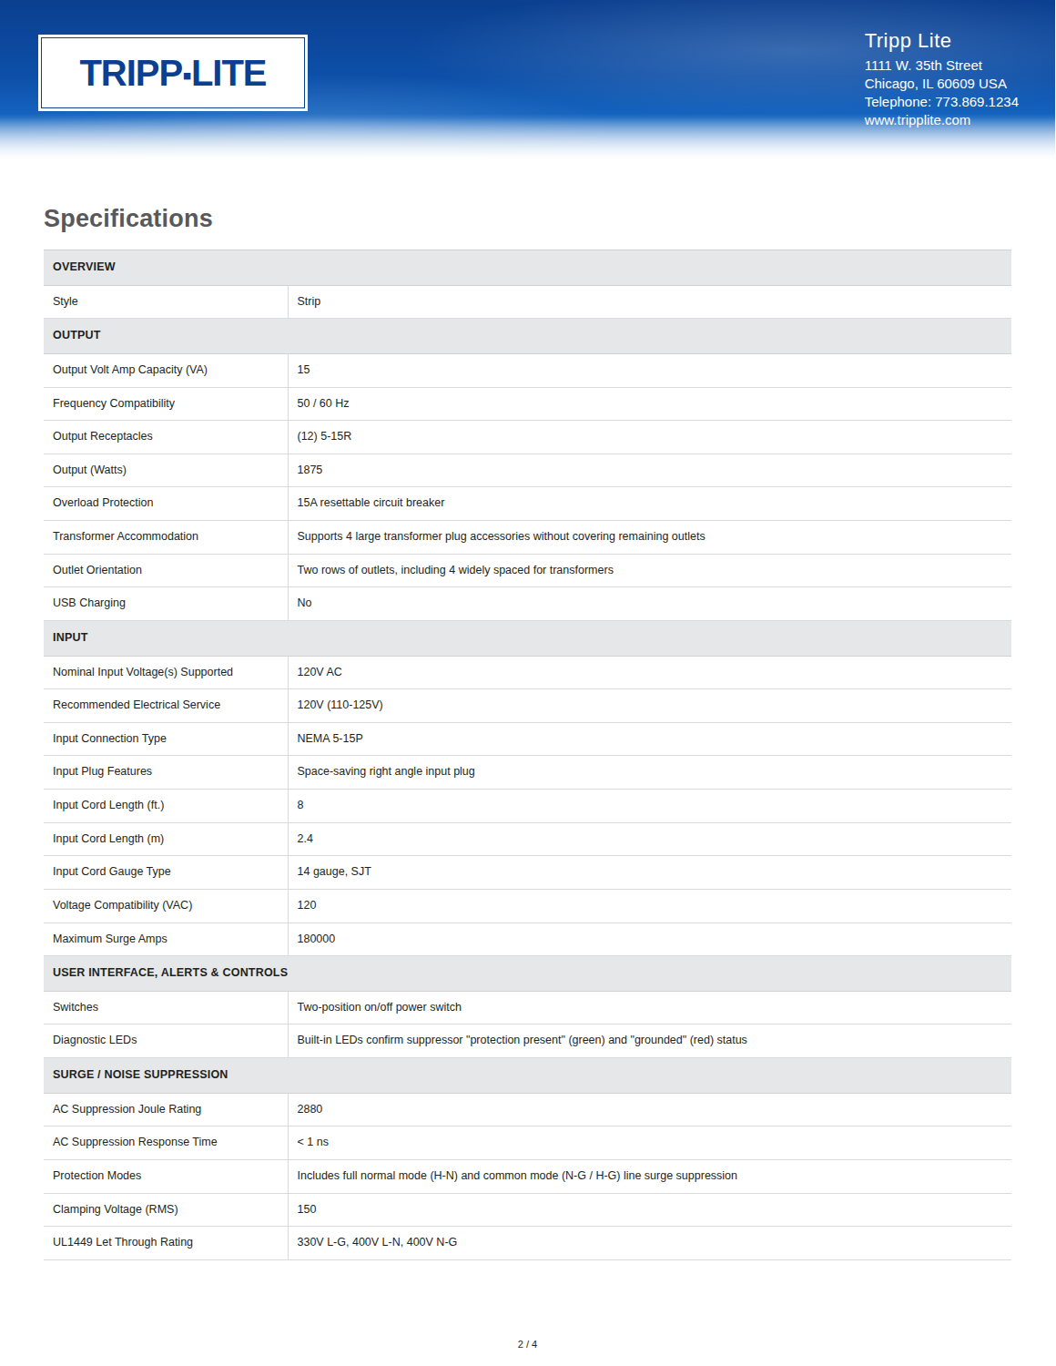TRIPP▪LITE
Tripp Lite
1111 W. 35th Street
Chicago, IL 60609 USA
Telephone: 773.869.1234
www.tripplite.com
Specifications
| OVERVIEW |
| Style | Strip |
| OUTPUT |
| Output Volt Amp Capacity (VA) | 15 |
| Frequency Compatibility | 50 / 60 Hz |
| Output Receptacles | (12) 5-15R |
| Output (Watts) | 1875 |
| Overload Protection | 15A resettable circuit breaker |
| Transformer Accommodation | Supports 4 large transformer plug accessories without covering remaining outlets |
| Outlet Orientation | Two rows of outlets, including 4 widely spaced for transformers |
| USB Charging | No |
| INPUT |
| Nominal Input Voltage(s) Supported | 120V AC |
| Recommended Electrical Service | 120V (110-125V) |
| Input Connection Type | NEMA 5-15P |
| Input Plug Features | Space-saving right angle input plug |
| Input Cord Length (ft.) | 8 |
| Input Cord Length (m) | 2.4 |
| Input Cord Gauge Type | 14 gauge, SJT |
| Voltage Compatibility (VAC) | 120 |
| Maximum Surge Amps | 180000 |
| USER INTERFACE, ALERTS & CONTROLS |
| Switches | Two-position on/off power switch |
| Diagnostic LEDs | Built-in LEDs confirm suppressor "protection present" (green) and "grounded" (red) status |
| SURGE / NOISE SUPPRESSION |
| AC Suppression Joule Rating | 2880 |
| AC Suppression Response Time | < 1 ns |
| Protection Modes | Includes full normal mode (H-N) and common mode (N-G / H-G) line surge suppression |
| Clamping Voltage (RMS) | 150 |
| UL1449 Let Through Rating | 330V L-G, 400V L-N, 400V N-G |
2 / 4